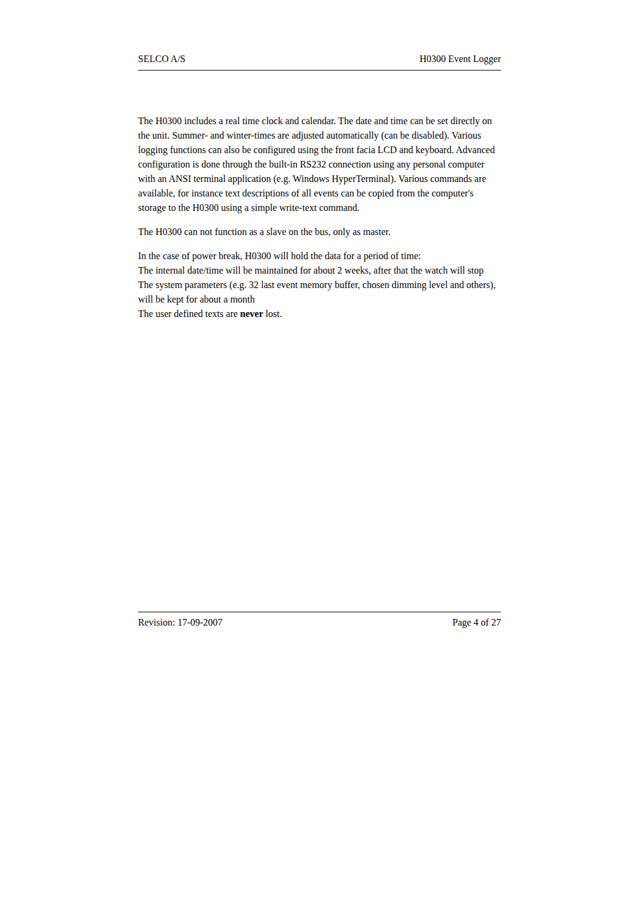SELCO A/S
H0300 Event Logger
The H0300 includes a real time clock and calendar. The date and time can be set directly on the unit. Summer- and winter-times are adjusted automatically (can be disabled). Various logging functions can also be configured using the front facia LCD and keyboard. Advanced configuration is done through the built-in RS232 connection using any personal computer with an ANSI terminal application (e.g. Windows HyperTerminal). Various commands are available, for instance text descriptions of all events can be copied from the computer's storage to the H0300 using a simple write-text command.
The H0300 can not function as a slave on the bus, only as master.
In the case of power break, H0300 will hold the data for a period of time:
The internal date/time will be maintained for about 2 weeks, after that the watch will stop
The system parameters (e.g. 32 last event memory buffer, chosen dimming level and others), will be kept for about a month
The user defined texts are never lost.
Revision: 17-09-2007
Page 4 of 27